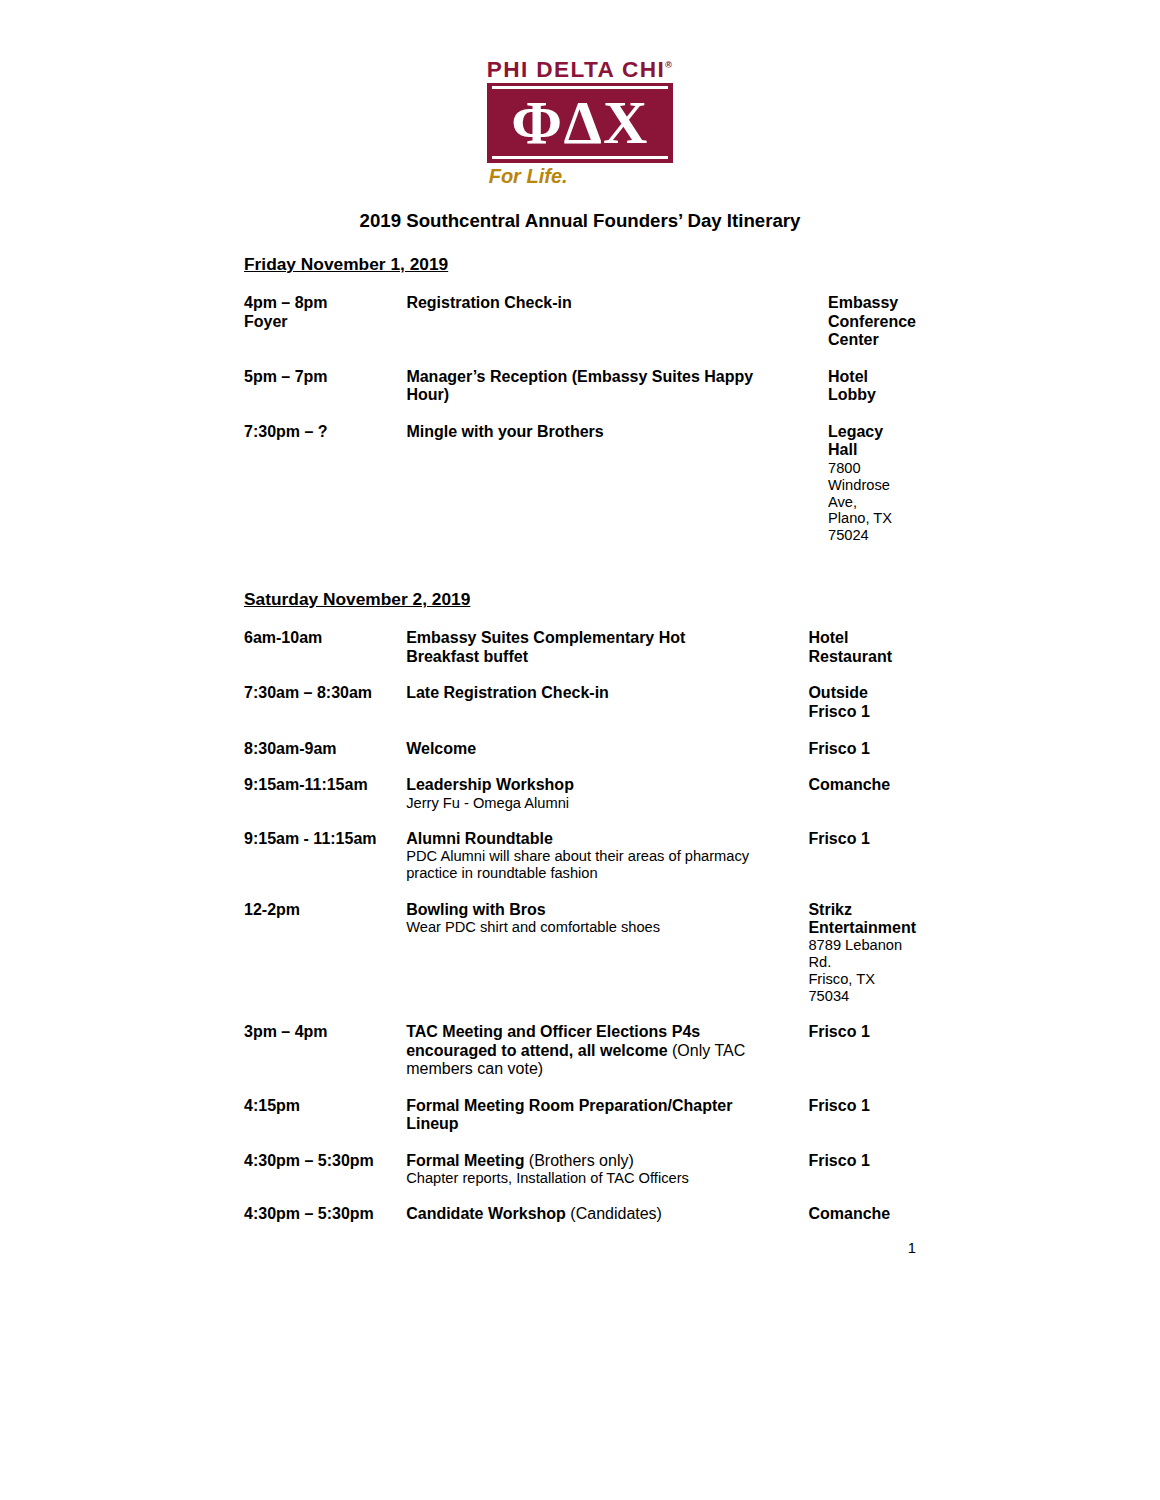PHI DELTA CHI®
ΦΔX
For Life.
2019 Southcentral Annual Founders’ Day Itinerary
Friday November 1, 2019
| 4pm – 8pm Foyer | Registration Check-in | Embassy Conference Center |
| 5pm – 7pm | Manager’s Reception (Embassy Suites Happy Hour) | Hotel Lobby |
| 7:30pm – ? | Mingle with your Brothers | Legacy Hall 7800 Windrose Ave, Plano, TX 75024 |
Saturday November 2, 2019
| 6am-10am | Embassy Suites Complementary Hot Breakfast buffet | Hotel Restaurant |
| 7:30am – 8:30am | Late Registration Check-in | Outside Frisco 1 |
| 8:30am-9am | Welcome | Frisco 1 |
| 9:15am-11:15am | Leadership Workshop Jerry Fu - Omega Alumni | Comanche |
| 9:15am - 11:15am | Alumni Roundtable PDC Alumni will share about their areas of pharmacy practice in roundtable fashion | Frisco 1 |
| 12-2pm | Bowling with Bros Wear PDC shirt and comfortable shoes | Strikz Entertainment 8789 Lebanon Rd. Frisco, TX 75034 |
| 3pm – 4pm | TAC Meeting and Officer Elections P4s encouraged to attend, all welcome (Only TAC members can vote) | Frisco 1 |
| 4:15pm | Formal Meeting Room Preparation/Chapter Lineup | Frisco 1 |
| 4:30pm – 5:30pm | Formal Meeting (Brothers only) Chapter reports, Installation of TAC Officers | Frisco 1 |
| 4:30pm – 5:30pm | Candidate Workshop (Candidates) | Comanche |
1